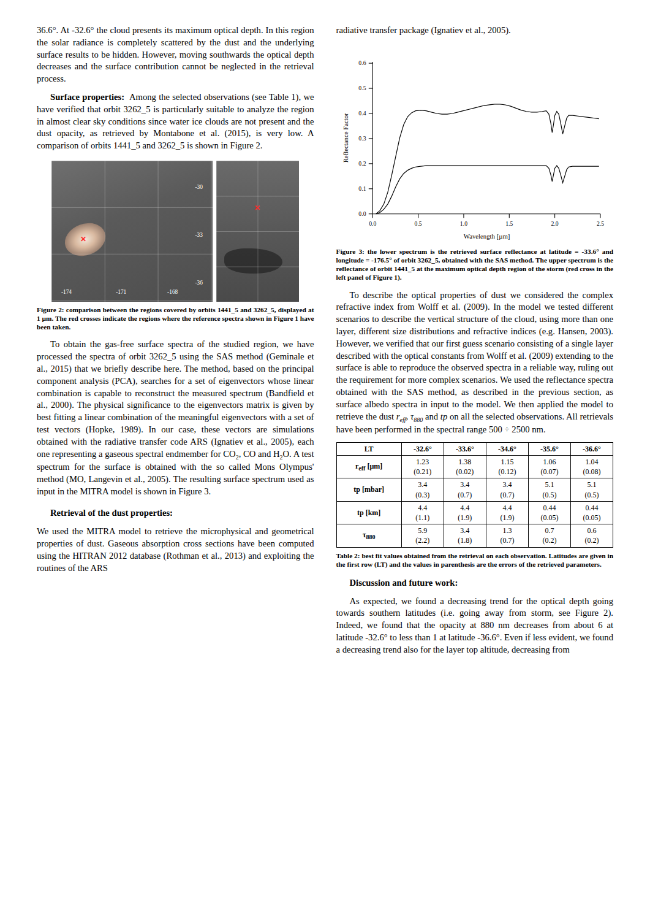36.6°. At -32.6° the cloud presents its maximum optical depth. In this region the solar radiance is completely scattered by the dust and the underlying surface results to be hidden. However, moving southwards the optical depth decreases and the surface contribution cannot be neglected in the retrieval process.
Surface properties: Among the selected observations (see Table 1), we have verified that orbit 3262_5 is particularly suitable to analyze the region in almost clear sky conditions since water ice clouds are not present and the dust opacity, as retrieved by Montabone et al. (2015), is very low. A comparison of orbits 1441_5 and 3262_5 is shown in Figure 2.
✕ -30 -33 -36 -174 -171 -168
✕
Figure 2: comparison between the regions covered by orbits 1441_5 and 3262_5, displayed at 1 µm. The red crosses indicate the regions where the reference spectra shown in Figure 1 have been taken.
To obtain the gas-free surface spectra of the studied region, we have processed the spectra of orbit 3262_5 using the SAS method (Geminale et al., 2015) that we briefly describe here. The method, based on the principal component analysis (PCA), searches for a set of eigenvectors whose linear combination is capable to reconstruct the measured spectrum (Bandfield et al., 2000). The physical significance to the eigenvectors matrix is given by best fitting a linear combination of the meaningful eigenvectors with a set of test vectors (Hopke, 1989). In our case, these vectors are simulations obtained with the radiative transfer code ARS (Ignatiev et al., 2005), each one representing a gaseous spectral endmember for CO2, CO and H2O. A test spectrum for the surface is obtained with the so called Mons Olympus' method (MO, Langevin et al., 2005). The resulting surface spectrum used as input in the MITRA model is shown in Figure 3.
Retrieval of the dust properties:
We used the MITRA model to retrieve the microphysical and geometrical properties of dust. Gaseous absorption cross sections have been computed using the HITRAN 2012 database (Rothman et al., 2013) and exploiting the routines of the ARS
radiative transfer package (Ignatiev et al., 2005).
0.0 0.1 0.2 0.3 0.4 0.5 0.6 0.0 0.5 1.0 1.5 2.0 2.5 Wavelength [µm] Reflectance Factor
Figure 3: the lower spectrum is the retrieved surface reflectance at latitude = -33.6° and longitude = -176.5° of orbit 3262_5, obtained with the SAS method. The upper spectrum is the reflectance of orbit 1441_5 at the maximum optical depth region of the storm (red cross in the left panel of Figure 1).
To describe the optical properties of dust we considered the complex refractive index from Wolff et al. (2009). In the model we tested different scenarios to describe the vertical structure of the cloud, using more than one layer, different size distributions and refractive indices (e.g. Hansen, 2003). However, we verified that our first guess scenario consisting of a single layer described with the optical constants from Wolff et al. (2009) extending to the surface is able to reproduce the observed spectra in a reliable way, ruling out the requirement for more complex scenarios. We used the reflectance spectra obtained with the SAS method, as described in the previous section, as surface albedo spectra in input to the model. We then applied the model to retrieve the dust reff, τ880 and tp on all the selected observations. All retrievals have been performed in the spectral range 500 ÷ 2500 nm.
| LT | -32.6° | -33.6° | -34.6° | -35.6° | -36.6° |
| --- | --- | --- | --- | --- | --- |
| r eff [µm] | 1.23 (0.21) | 1.38 (0.02) | 1.15 (0.12) | 1.06 (0.07) | 1.04 (0.08) |
| tp [mbar] | 3.4 (0.3) | 3.4 (0.7) | 3.4 (0.7) | 5.1 (0.5) | 5.1 (0.5) |
| tp [km] | 4.4 (1.1) | 4.4 (1.9) | 4.4 (1.9) | 0.44 (0.05) | 0.44 (0.05) |
| τ 880 | 5.9 (2.2) | 3.4 (1.8) | 1.3 (0.7) | 0.7 (0.2) | 0.6 (0.2) |
Table 2: best fit values obtained from the retrieval on each observation. Latitudes are given in the first row (LT) and the values in parenthesis are the errors of the retrieved parameters.
Discussion and future work:
As expected, we found a decreasing trend for the optical depth going towards southern latitudes (i.e. going away from storm, see Figure 2). Indeed, we found that the opacity at 880 nm decreases from about 6 at latitude -32.6° to less than 1 at latitude -36.6°. Even if less evident, we found a decreasing trend also for the layer top altitude, decreasing from